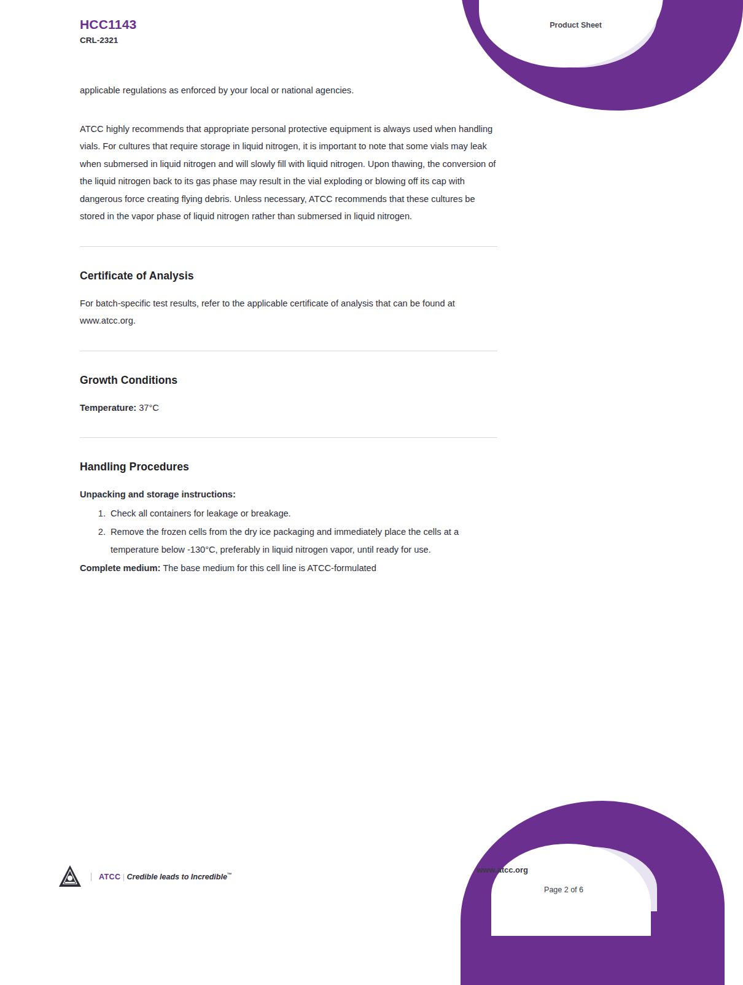HCC1143
CRL-2321
Product Sheet
applicable regulations as enforced by your local or national agencies.
ATCC highly recommends that appropriate personal protective equipment is always used when handling vials. For cultures that require storage in liquid nitrogen, it is important to note that some vials may leak when submersed in liquid nitrogen and will slowly fill with liquid nitrogen. Upon thawing, the conversion of the liquid nitrogen back to its gas phase may result in the vial exploding or blowing off its cap with dangerous force creating flying debris. Unless necessary, ATCC recommends that these cultures be stored in the vapor phase of liquid nitrogen rather than submersed in liquid nitrogen.
Certificate of Analysis
For batch-specific test results, refer to the applicable certificate of analysis that can be found at www.atcc.org.
Growth Conditions
Temperature: 37°C
Handling Procedures
Unpacking and storage instructions:
Check all containers for leakage or breakage.
Remove the frozen cells from the dry ice packaging and immediately place the cells at a temperature below -130°C, preferably in liquid nitrogen vapor, until ready for use.
Complete medium: The base medium for this cell line is ATCC-formulated
ATCC | Credible leads to Incredible™
www.atcc.org
Page 2 of 6